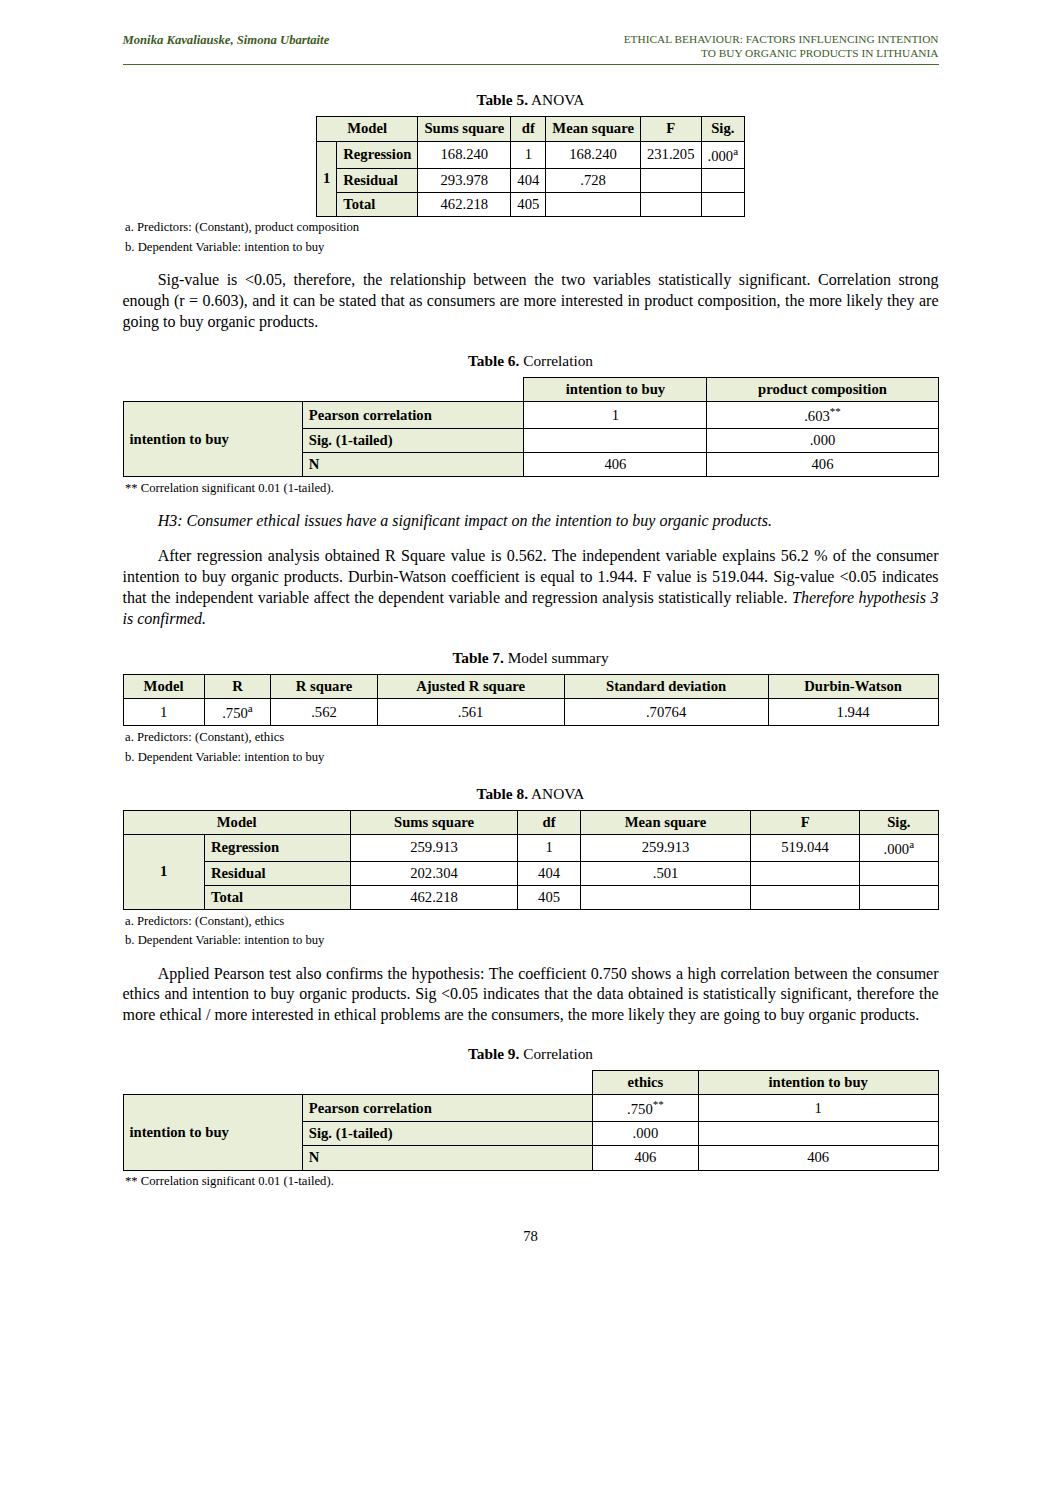Monika Kavaliauske, Simona Ubartaite
Ethical Behaviour: Factors Influencing Intention
to Buy Organic Products in Lithuania
Table 5. ANOVA
| Model | Sums square | df | Mean square | F | Sig. |
| --- | --- | --- | --- | --- | --- |
| 1 | Regression | 168.240 | 1 | 168.240 | 231.205 | .000 a |
| Residual | 293.978 | 404 | .728 | | |
| Total | 462.218 | 405 | | | |
a. Predictors: (Constant), product composition
b. Dependent Variable: intention to buy
Sig-value is <0.05, therefore, the relationship between the two variables statistically significant. Correlation strong enough (r = 0.603), and it can be stated that as consumers are more interested in product composition, the more likely they are going to buy organic products.
Table 6. Correlation
| | intention to buy | product composition |
| --- | --- | --- |
| intention to buy | Pearson correlation | 1 | .603 ** |
| Sig. (1-tailed) | | .000 |
| N | 406 | 406 |
** Correlation significant 0.01 (1-tailed).
H3: Consumer ethical issues have a significant impact on the intention to buy organic products.
After regression analysis obtained R Square value is 0.562. The independent variable explains 56.2 % of the consumer intention to buy organic products. Durbin-Watson coefficient is equal to 1.944. F value is 519.044. Sig-value <0.05 indicates that the independent variable affect the dependent variable and regression analysis statistically reliable. Therefore hypothesis 3 is confirmed.
Table 7. Model summary
| Model | R | R square | Ajusted R square | Standard deviation | Durbin-Watson |
| --- | --- | --- | --- | --- | --- |
| 1 | .750 a | .562 | .561 | .70764 | 1.944 |
a. Predictors: (Constant), ethics
b. Dependent Variable: intention to buy
Table 8. ANOVA
| Model | Sums square | df | Mean square | F | Sig. |
| --- | --- | --- | --- | --- | --- |
| 1 | Regression | 259.913 | 1 | 259.913 | 519.044 | .000 a |
| Residual | 202.304 | 404 | .501 | | |
| Total | 462.218 | 405 | | | |
a. Predictors: (Constant), ethics
b. Dependent Variable: intention to buy
Applied Pearson test also confirms the hypothesis: The coefficient 0.750 shows a high correlation between the consumer ethics and intention to buy organic products. Sig <0.05 indicates that the data obtained is statistically significant, therefore the more ethical / more interested in ethical problems are the consumers, the more likely they are going to buy organic products.
Table 9. Correlation
| | ethics | intention to buy |
| --- | --- | --- |
| intention to buy | Pearson correlation | .750 ** | 1 |
| Sig. (1-tailed) | .000 | |
| N | 406 | 406 |
** Correlation significant 0.01 (1-tailed).
78